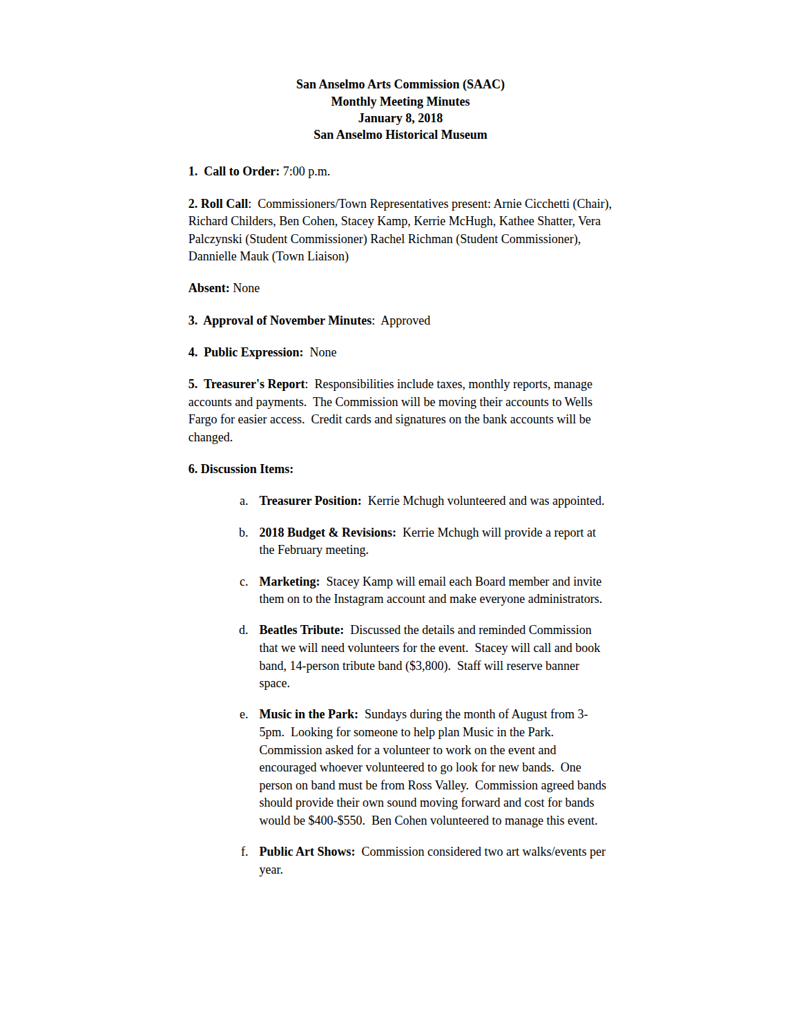San Anselmo Arts Commission (SAAC)
Monthly Meeting Minutes
January 8, 2018
San Anselmo Historical Museum
1. Call to Order: 7:00 p.m.
2. Roll Call: Commissioners/Town Representatives present: Arnie Cicchetti (Chair), Richard Childers, Ben Cohen, Stacey Kamp, Kerrie McHugh, Kathee Shatter, Vera Palczynski (Student Commissioner) Rachel Richman (Student Commissioner), Dannielle Mauk (Town Liaison)
Absent: None
3. Approval of November Minutes: Approved
4. Public Expression: None
5. Treasurer's Report: Responsibilities include taxes, monthly reports, manage accounts and payments. The Commission will be moving their accounts to Wells Fargo for easier access. Credit cards and signatures on the bank accounts will be changed.
6. Discussion Items:
Treasurer Position: Kerrie Mchugh volunteered and was appointed.
2018 Budget & Revisions: Kerrie Mchugh will provide a report at the February meeting.
Marketing: Stacey Kamp will email each Board member and invite them on to the Instagram account and make everyone administrators.
Beatles Tribute: Discussed the details and reminded Commission that we will need volunteers for the event. Stacey will call and book band, 14-person tribute band ($3,800). Staff will reserve banner space.
Music in the Park: Sundays during the month of August from 3-5pm. Looking for someone to help plan Music in the Park. Commission asked for a volunteer to work on the event and encouraged whoever volunteered to go look for new bands. One person on band must be from Ross Valley. Commission agreed bands should provide their own sound moving forward and cost for bands would be $400-$550. Ben Cohen volunteered to manage this event.
Public Art Shows: Commission considered two art walks/events per year.